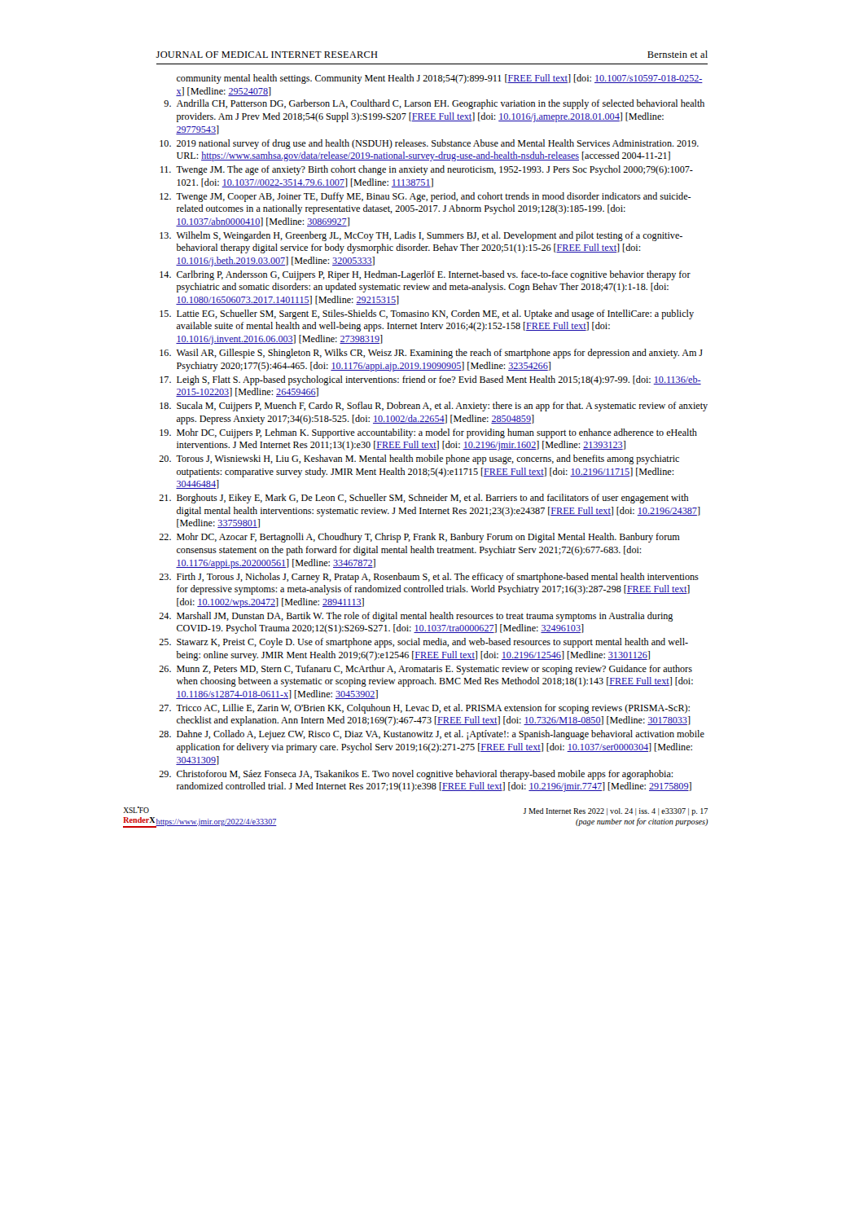Journal of Medical Internet Research Bernstein et al
community mental health settings. Community Ment Health J 2018;54(7):899-911 [FREE Full text] [doi: 10.1007/s10597-018-0252-x] [Medline: 29524078]
9. Andrilla CH, Patterson DG, Garberson LA, Coulthard C, Larson EH. Geographic variation in the supply of selected behavioral health providers. Am J Prev Med 2018;54(6 Suppl 3):S199-S207 [FREE Full text] [doi: 10.1016/j.amepre.2018.01.004] [Medline: 29779543]
10. 2019 national survey of drug use and health (NSDUH) releases. Substance Abuse and Mental Health Services Administration. 2019. URL: https://www.samhsa.gov/data/release/2019-national-survey-drug-use-and-health-nsduh-releases [accessed 2004-11-21]
11. Twenge JM. The age of anxiety? Birth cohort change in anxiety and neuroticism, 1952-1993. J Pers Soc Psychol 2000;79(6):1007-1021. [doi: 10.1037//0022-3514.79.6.1007] [Medline: 11138751]
12. Twenge JM, Cooper AB, Joiner TE, Duffy ME, Binau SG. Age, period, and cohort trends in mood disorder indicators and suicide-related outcomes in a nationally representative dataset, 2005-2017. J Abnorm Psychol 2019;128(3):185-199. [doi: 10.1037/abn0000410] [Medline: 30869927]
13. Wilhelm S, Weingarden H, Greenberg JL, McCoy TH, Ladis I, Summers BJ, et al. Development and pilot testing of a cognitive-behavioral therapy digital service for body dysmorphic disorder. Behav Ther 2020;51(1):15-26 [FREE Full text] [doi: 10.1016/j.beth.2019.03.007] [Medline: 32005333]
14. Carlbring P, Andersson G, Cuijpers P, Riper H, Hedman-Lagerlöf E. Internet-based vs. face-to-face cognitive behavior therapy for psychiatric and somatic disorders: an updated systematic review and meta-analysis. Cogn Behav Ther 2018;47(1):1-18. [doi: 10.1080/16506073.2017.1401115] [Medline: 29215315]
15. Lattie EG, Schueller SM, Sargent E, Stiles-Shields C, Tomasino KN, Corden ME, et al. Uptake and usage of IntelliCare: a publicly available suite of mental health and well-being apps. Internet Interv 2016;4(2):152-158 [FREE Full text] [doi: 10.1016/j.invent.2016.06.003] [Medline: 27398319]
16. Wasil AR, Gillespie S, Shingleton R, Wilks CR, Weisz JR. Examining the reach of smartphone apps for depression and anxiety. Am J Psychiatry 2020;177(5):464-465. [doi: 10.1176/appi.ajp.2019.19090905] [Medline: 32354266]
17. Leigh S, Flatt S. App-based psychological interventions: friend or foe? Evid Based Ment Health 2015;18(4):97-99. [doi: 10.1136/eb-2015-102203] [Medline: 26459466]
18. Sucala M, Cuijpers P, Muench F, Cardo R, Soflau R, Dobrean A, et al. Anxiety: there is an app for that. A systematic review of anxiety apps. Depress Anxiety 2017;34(6):518-525. [doi: 10.1002/da.22654] [Medline: 28504859]
19. Mohr DC, Cuijpers P, Lehman K. Supportive accountability: a model for providing human support to enhance adherence to eHealth interventions. J Med Internet Res 2011;13(1):e30 [FREE Full text] [doi: 10.2196/jmir.1602] [Medline: 21393123]
20. Torous J, Wisniewski H, Liu G, Keshavan M. Mental health mobile phone app usage, concerns, and benefits among psychiatric outpatients: comparative survey study. JMIR Ment Health 2018;5(4):e11715 [FREE Full text] [doi: 10.2196/11715] [Medline: 30446484]
21. Borghouts J, Eikey E, Mark G, De Leon C, Schueller SM, Schneider M, et al. Barriers to and facilitators of user engagement with digital mental health interventions: systematic review. J Med Internet Res 2021;23(3):e24387 [FREE Full text] [doi: 10.2196/24387] [Medline: 33759801]
22. Mohr DC, Azocar F, Bertagnolli A, Choudhury T, Chrisp P, Frank R, Banbury Forum on Digital Mental Health. Banbury forum consensus statement on the path forward for digital mental health treatment. Psychiatr Serv 2021;72(6):677-683. [doi: 10.1176/appi.ps.202000561] [Medline: 33467872]
23. Firth J, Torous J, Nicholas J, Carney R, Pratap A, Rosenbaum S, et al. The efficacy of smartphone-based mental health interventions for depressive symptoms: a meta-analysis of randomized controlled trials. World Psychiatry 2017;16(3):287-298 [FREE Full text] [doi: 10.1002/wps.20472] [Medline: 28941113]
24. Marshall JM, Dunstan DA, Bartik W. The role of digital mental health resources to treat trauma symptoms in Australia during COVID-19. Psychol Trauma 2020;12(S1):S269-S271. [doi: 10.1037/tra0000627] [Medline: 32496103]
25. Stawarz K, Preist C, Coyle D. Use of smartphone apps, social media, and web-based resources to support mental health and well-being: online survey. JMIR Ment Health 2019;6(7):e12546 [FREE Full text] [doi: 10.2196/12546] [Medline: 31301126]
26. Munn Z, Peters MD, Stern C, Tufanaru C, McArthur A, Aromataris E. Systematic review or scoping review? Guidance for authors when choosing between a systematic or scoping review approach. BMC Med Res Methodol 2018;18(1):143 [FREE Full text] [doi: 10.1186/s12874-018-0611-x] [Medline: 30453902]
27. Tricco AC, Lillie E, Zarin W, O'Brien KK, Colquhoun H, Levac D, et al. PRISMA extension for scoping reviews (PRISMA-ScR): checklist and explanation. Ann Intern Med 2018;169(7):467-473 [FREE Full text] [doi: 10.7326/M18-0850] [Medline: 30178033]
28. Dahne J, Collado A, Lejuez CW, Risco C, Diaz VA, Kustanowitz J, et al. ¡Aptívate!: a Spanish-language behavioral activation mobile application for delivery via primary care. Psychol Serv 2019;16(2):271-275 [FREE Full text] [doi: 10.1037/ser0000304] [Medline: 30431309]
29. Christoforou M, Sáez Fonseca JA, Tsakanikos E. Two novel cognitive behavioral therapy-based mobile apps for agoraphobia: randomized controlled trial. J Med Internet Res 2017;19(11):e398 [FREE Full text] [doi: 10.2196/jmir.7747] [Medline: 29175809]
XSL•FO
Render X
https://www.jmir.org/2022/4/e33307
J Med Internet Res 2022 | vol. 24 | iss. 4 | e33307 | p. 17
(page number not for citation purposes)